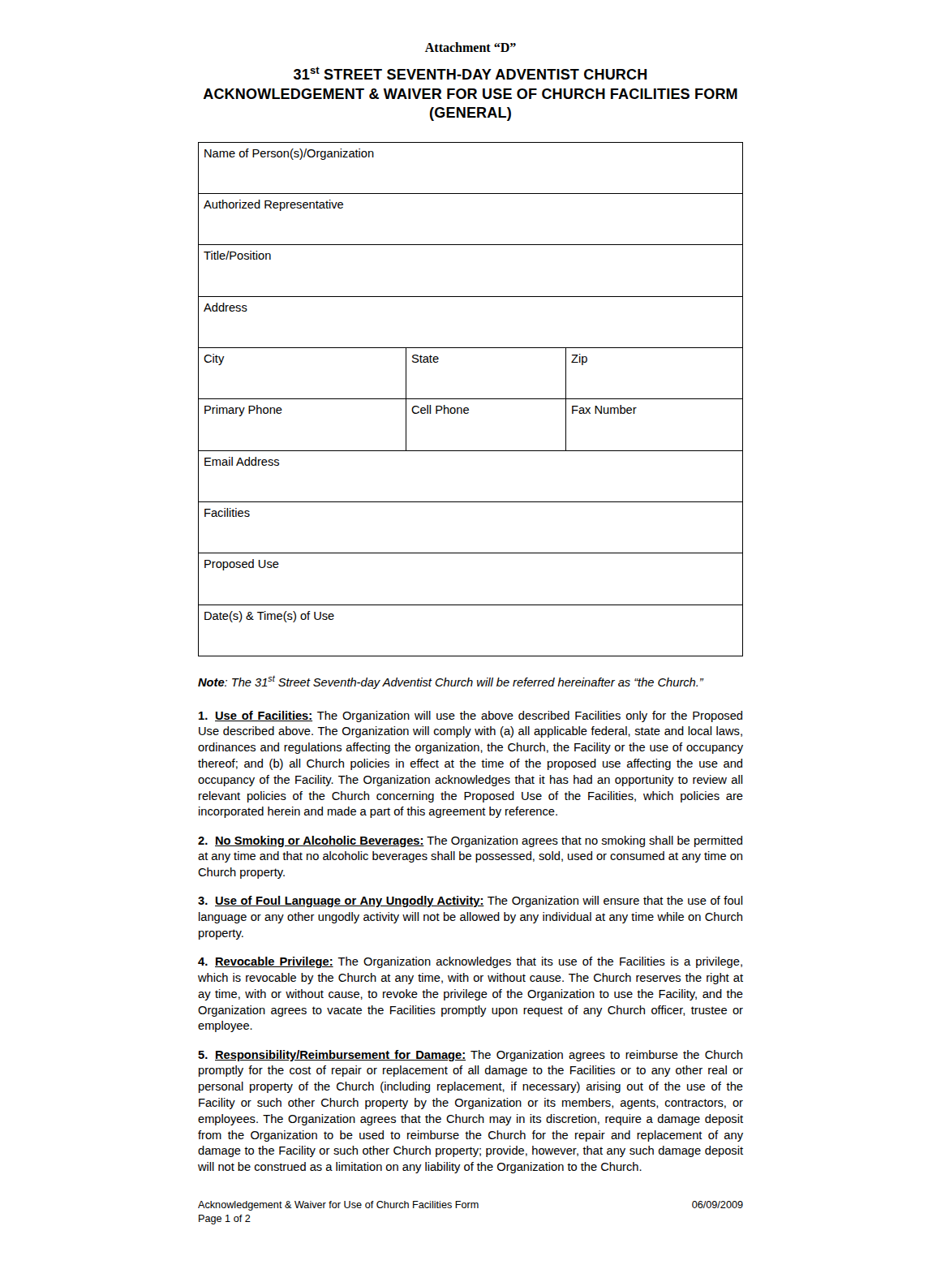Attachment “D”
31st STREET SEVENTH-DAY ADVENTIST CHURCH
ACKNOWLEDGEMENT & WAIVER FOR USE OF CHURCH FACILITIES FORM
(GENERAL)
| Name of Person(s)/Organization |
| Authorized Representative |
| Title/Position |
| Address |
| City | State | Zip |
| Primary Phone | Cell Phone | Fax Number |
| Email Address |
| Facilities |
| Proposed Use |
| Date(s) & Time(s) of Use |
Note: The 31st Street Seventh-day Adventist Church will be referred hereinafter as “the Church.”
Use of Facilities: The Organization will use the above described Facilities only for the Proposed Use described above. The Organization will comply with (a) all applicable federal, state and local laws, ordinances and regulations affecting the organization, the Church, the Facility or the use of occupancy thereof; and (b) all Church policies in effect at the time of the proposed use affecting the use and occupancy of the Facility. The Organization acknowledges that it has had an opportunity to review all relevant policies of the Church concerning the Proposed Use of the Facilities, which policies are incorporated herein and made a part of this agreement by reference.
No Smoking or Alcoholic Beverages: The Organization agrees that no smoking shall be permitted at any time and that no alcoholic beverages shall be possessed, sold, used or consumed at any time on Church property.
Use of Foul Language or Any Ungodly Activity: The Organization will ensure that the use of foul language or any other ungodly activity will not be allowed by any individual at any time while on Church property.
Revocable Privilege: The Organization acknowledges that its use of the Facilities is a privilege, which is revocable by the Church at any time, with or without cause. The Church reserves the right at ay time, with or without cause, to revoke the privilege of the Organization to use the Facility, and the Organization agrees to vacate the Facilities promptly upon request of any Church officer, trustee or employee.
Responsibility/Reimbursement for Damage: The Organization agrees to reimburse the Church promptly for the cost of repair or replacement of all damage to the Facilities or to any other real or personal property of the Church (including replacement, if necessary) arising out of the use of the Facility or such other Church property by the Organization or its members, agents, contractors, or employees. The Organization agrees that the Church may in its discretion, require a damage deposit from the Organization to be used to reimburse the Church for the repair and replacement of any damage to the Facility or such other Church property; provide, however, that any such damage deposit will not be construed as a limitation on any liability of the Organization to the Church.
Acknowledgement & Waiver for Use of Church Facilities Form
Page 1 of 2
06/09/2009